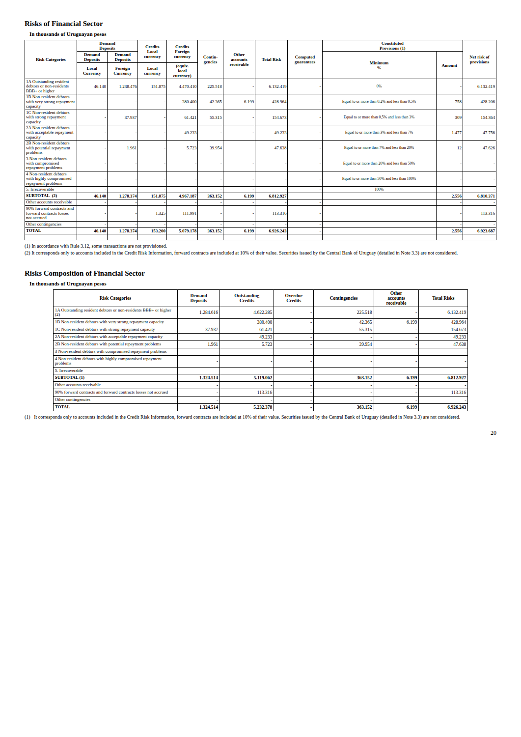Risks of Financial Sector
In thousands of Uruguayan pesos
| Risk Categories | Demand Deposits | Credits Local currency | Credits Foreign currency | Contin- gencies | Other accounts receivable | Total Risk | Computed guarantees | Constituted Provisions (1) | Net risk of provisions |
| --- | --- | --- | --- | --- | --- | --- | --- | --- | --- |
| Demand Deposits | Demand Deposits | Minimum % | Amount |
| Local Currency | Foreign Currency | Local currency | (equiv. local currency) |
| 1A Outstanding resident debtors or non-residents BBB+ or higher | 46.140 | 1.238.476 | 151.875 | 4.470.410 | 225.518 | - | 6.132.419 | - | 0% | - | 6.132.419 |
| 1B Non-resident debtors with very strong repayment capacity | - | - | - | 380.400 | 42.365 | 6.199 | 428.964 | - | Equal to or more than 0,2% and less than 0,5% | 758 | 428.206 |
| 1C Non-resident debtors with strong repayment capacity | - | 37.937 | - | 61.421 | 55.315 | - | 154.673 | - | Equal to or more than 0,5% and less than 3% | 309 | 154.364 |
| 2A Non-resident debtors with acceptable repayment capacity | - | - | - | 49.233 | - | - | 49.233 | - | Equal to or more than 3% and less than 7% | 1.477 | 47.756 |
| 2B Non-resident debtors with potential repayment problems | - | 1.961 | - | 5.723 | 39.954 | | 47.638 | - | Equal to or more than 7% and less than 20% | 12 | 47.626 |
| 3 Non-resident debtors with compromised repayment problems | - | - | - | - | - | - | - | - | Equal to or more than 20% and less than 50% | - | - |
| 4 Non-resident debtors with highly compromised repayment problems | - | - | - | - | - | - | - | - | Equal to or more than 50% and less than 100% | - | - |
| 5. Irrecoverable | - | - | - | - | - | - | - | - | 100% | - | - |
| SUBTOTAL (2) | 46.140 | 1.278.374 | 151.875 | 4.967.187 | 363.152 | 6.199 | 6.812.927 | | | 2.556 | 6.810.371 |
| Other accounts receivable | - | - | - | - | - | - | - | - | | - | - |
| 90% forward contracts and forward contracts losses not accrued | - | - | 1.325 | 111.991 | - | - | 113.316 | - | | - | 113.316 |
| Other contingencies | - | - | - | - | - | - | - | - | | - | - |
| TOTAL | 46.140 | 1.278.374 | 153.200 | 5.079.178 | 363.152 | 6.199 | 6.926.243 | - | | 2.556 | 6.923.687 |
(1) In accordance with Rule 3.12, some transactions are not provisioned.
(2) It corresponds only to accounts included in the Credit Risk Information, forward contracts are included at 10% of their value. Securities issued by the Central Bank of Uruguay (detailed in Note 3.3) are not considered.
Risks Composition of Financial Sector
In thousands of Uruguayan pesos
| Risk Categories | Demand Deposits | Outstanding Credits | Overdue Credits | Contingencies | Other accounts receivable | Total Risks |
| --- | --- | --- | --- | --- | --- | --- |
| 1A Outstanding resident debtors or non-residents BBB+ or higher (2) | 1.284.616 | 4.622.285 | - | 225.518 | - | 6.132.419 |
| 1B Non-resident debtors with very strong repayment capacity | | 380.400 | - | 42.365 | 6.199 | 428.964 |
| 1C Non-resident debtors with strong repayment capacity | 37.937 | 61.421 | - | 55.315 | - | 154.673 |
| 2A Non-resident debtors with acceptable repayment capacity | | 49.233 | - | - | - | 49.233 |
| 2B Non-resident debtors with potential repayment problems | 1.961 | 5.723 | - | 39.954 | - | 47.638 |
| 3 Non-resident debtors with compromised repayment problems | - | - | - | - | - | - |
| 4 Non-resident debtors with highly compromised repayment problems | - | - | - | - | - | - |
| 5. Irrecoverable | | | | | | |
| SUBTOTAL (1) | 1.324.514 | 5.119.062 | - | 363.152 | 6.199 | 6.812.927 |
| Other accounts receivable | - | - | - | - | - | - |
| 90% forward contracts and forward contracts losses not accrued | - | 113.316 | - | - | - | 113.316 |
| Other contingencies | - | - | - | - | - | - |
| TOTAL | 1.324.514 | 5.232.378 | - | 363.152 | 6.199 | 6.926.243 |
(1) It corresponds only to accounts included in the Credit Risk Information, forward contracts are included at 10% of their value. Securities issued by the Central Bank of Uruguay (detailed in Note 3.3) are not considered.
20